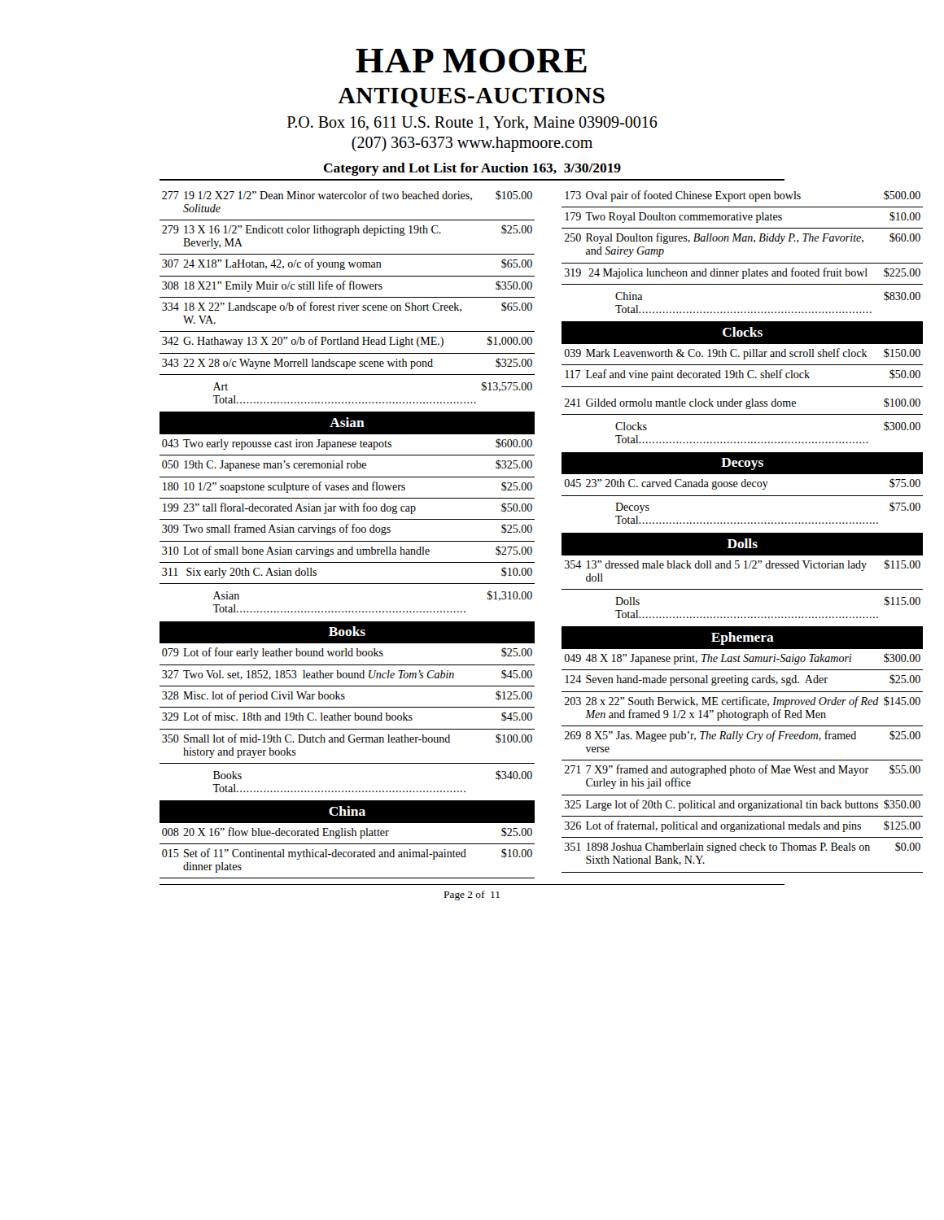HAP MOORE
ANTIQUES-AUCTIONS
P.O. Box 16, 611 U.S. Route 1, York, Maine 03909-0016
(207) 363-6373 www.hapmoore.com
Category and Lot List for Auction 163, 3/30/2019
| 277 | 19 1/2 X27 1/2” Dean Minor watercolor of two beached dories, Solitude | $105.00 |
| 279 | 13 X 16 1/2” Endicott color lithograph depicting 19th C. Beverly, MA | $25.00 |
| 307 | 24 X18” LaHotan, 42, o/c of young woman | $65.00 |
| 308 | 18 X21” Emily Muir o/c still life of flowers | $350.00 |
| 334 | 18 X 22” Landscape o/b of forest river scene on Short Creek, W. VA. | $65.00 |
| 342 | G. Hathaway 13 X 20” o/b of Portland Head Light (ME.) | $1,000.00 |
| 343 | 22 X 28 o/c Wayne Morrell landscape scene with pond | $325.00 |
| | Art Total ....................................................................... | $13,575.00 |
| Asian |
| 043 | Two early repousse cast iron Japanese teapots | $600.00 |
| 050 | 19th C. Japanese man’s ceremonial robe | $325.00 |
| 180 | 10 1/2” soapstone sculpture of vases and flowers | $25.00 |
| 199 | 23” tall floral-decorated Asian jar with foo dog cap | $50.00 |
| 309 | Two small framed Asian carvings of foo dogs | $25.00 |
| 310 | Lot of small bone Asian carvings and umbrella handle | $275.00 |
| 311 | Six early 20th C. Asian dolls | $10.00 |
| | Asian Total .................................................................... | $1,310.00 |
| Books |
| 079 | Lot of four early leather bound world books | $25.00 |
| 327 | Two Vol. set, 1852, 1853 leather bound Uncle Tom’s Cabin | $45.00 |
| 328 | Misc. lot of period Civil War books | $125.00 |
| 329 | Lot of misc. 18th and 19th C. leather bound books | $45.00 |
| 350 | Small lot of mid-19th C. Dutch and German leather-bound history and prayer books | $100.00 |
| | Books Total .................................................................... | $340.00 |
| China |
| 008 | 20 X 16” flow blue-decorated English platter | $25.00 |
| 015 | Set of 11” Continental mythical-decorated and animal-painted dinner plates | $10.00 |
| 173 | Oval pair of footed Chinese Export open bowls | $500.00 |
| 179 | Two Royal Doulton commemorative plates | $10.00 |
| 250 | Royal Doulton figures, Balloon Man, Biddy P., The Favorite, and Sairey Gamp | $60.00 |
| 319 | 24 Majolica luncheon and dinner plates and footed fruit bowl | $225.00 |
| | China Total ..................................................................... | $830.00 |
| Clocks |
| 039 | Mark Leavenworth & Co. 19th C. pillar and scroll shelf clock | $150.00 |
| 117 | Leaf and vine paint decorated 19th C. shelf clock | $50.00 |
| 241 | Gilded ormolu mantle clock under glass dome | $100.00 |
| | Clocks Total .................................................................... | $300.00 |
| Decoys |
| 045 | 23” 20th C. carved Canada goose decoy | $75.00 |
| | Decoys Total ....................................................................... | $75.00 |
| Dolls |
| 354 | 13” dressed male black doll and 5 1/2” dressed Victorian lady doll | $115.00 |
| | Dolls Total ....................................................................... | $115.00 |
| Ephemera |
| 049 | 48 X 18” Japanese print, The Last Samuri-Saigo Takamori | $300.00 |
| 124 | Seven hand-made personal greeting cards, sgd. Ader | $25.00 |
| 203 | 28 x 22” South Berwick, ME certificate, Improved Order of Red Men and framed 9 1/2 x 14” photograph of Red Men | $145.00 |
| 269 | 8 X5” Jas. Magee pub’r, The Rally Cry of Freedom, framed verse | $25.00 |
| 271 | 7 X9” framed and autographed photo of Mae West and Mayor Curley in his jail office | $55.00 |
| 325 | Large lot of 20th C. political and organizational tin back buttons | $350.00 |
| 326 | Lot of fraternal, political and organizational medals and pins | $125.00 |
| 351 | 1898 Joshua Chamberlain signed check to Thomas P. Beals on Sixth National Bank, N.Y. | $0.00 |
Page 2 of 11